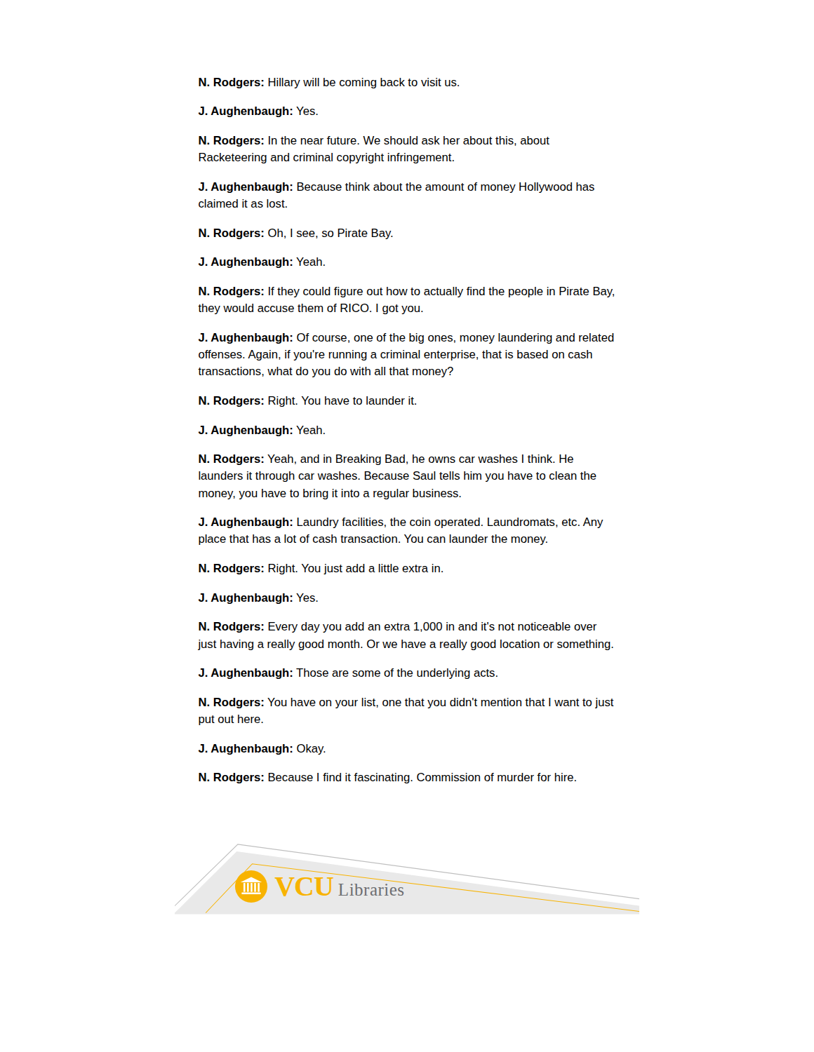N. Rodgers: Hillary will be coming back to visit us.
J. Aughenbaugh: Yes.
N. Rodgers: In the near future. We should ask her about this, about Racketeering and criminal copyright infringement.
J. Aughenbaugh: Because think about the amount of money Hollywood has claimed it as lost.
N. Rodgers: Oh, I see, so Pirate Bay.
J. Aughenbaugh: Yeah.
N. Rodgers: If they could figure out how to actually find the people in Pirate Bay, they would accuse them of RICO. I got you.
J. Aughenbaugh: Of course, one of the big ones, money laundering and related offenses. Again, if you're running a criminal enterprise, that is based on cash transactions, what do you do with all that money?
N. Rodgers: Right. You have to launder it.
J. Aughenbaugh: Yeah.
N. Rodgers: Yeah, and in Breaking Bad, he owns car washes I think. He launders it through car washes. Because Saul tells him you have to clean the money, you have to bring it into a regular business.
J. Aughenbaugh: Laundry facilities, the coin operated. Laundromats, etc. Any place that has a lot of cash transaction. You can launder the money.
N. Rodgers: Right. You just add a little extra in.
J. Aughenbaugh: Yes.
N. Rodgers: Every day you add an extra 1,000 in and it's not noticeable over just having a really good month. Or we have a really good location or something.
J. Aughenbaugh: Those are some of the underlying acts.
N. Rodgers: You have on your list, one that you didn't mention that I want to just put out here.
J. Aughenbaugh: Okay.
N. Rodgers: Because I find it fascinating. Commission of murder for hire.
VCU Libraries